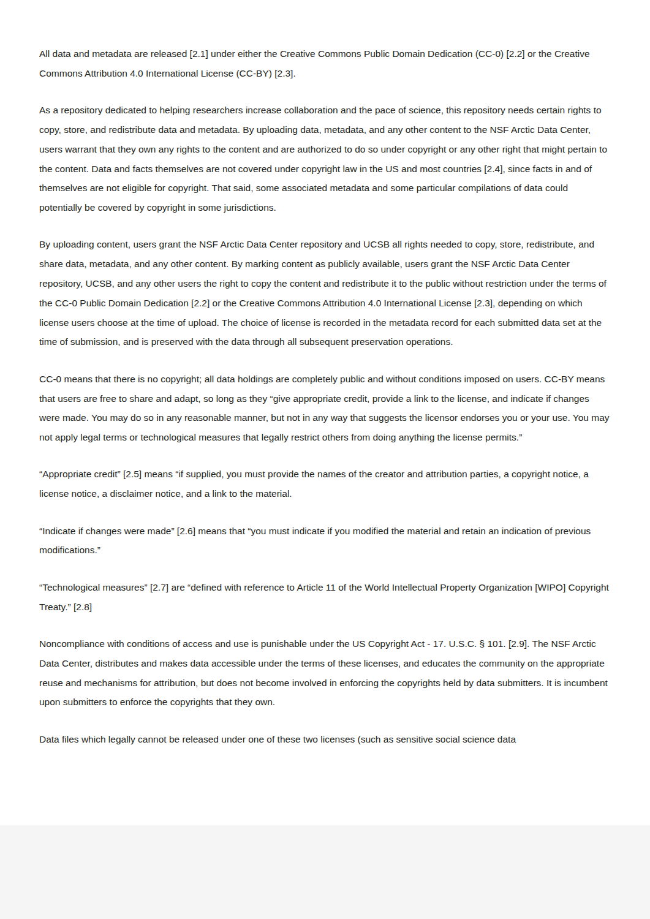All data and metadata are released [2.1] under either the Creative Commons Public Domain Dedication (CC-0) [2.2] or the Creative Commons Attribution 4.0 International License (CC-BY) [2.3].
As a repository dedicated to helping researchers increase collaboration and the pace of science, this repository needs certain rights to copy, store, and redistribute data and metadata. By uploading data, metadata, and any other content to the NSF Arctic Data Center, users warrant that they own any rights to the content and are authorized to do so under copyright or any other right that might pertain to the content. Data and facts themselves are not covered under copyright law in the US and most countries [2.4], since facts in and of themselves are not eligible for copyright. That said, some associated metadata and some particular compilations of data could potentially be covered by copyright in some jurisdictions.
By uploading content, users grant the NSF Arctic Data Center repository and UCSB all rights needed to copy, store, redistribute, and share data, metadata, and any other content. By marking content as publicly available, users grant the NSF Arctic Data Center repository, UCSB, and any other users the right to copy the content and redistribute it to the public without restriction under the terms of the CC-0 Public Domain Dedication [2.2] or the Creative Commons Attribution 4.0 International License [2.3], depending on which license users choose at the time of upload. The choice of license is recorded in the metadata record for each submitted data set at the time of submission, and is preserved with the data through all subsequent preservation operations.
CC-0 means that there is no copyright; all data holdings are completely public and without conditions imposed on users. CC-BY means that users are free to share and adapt, so long as they “give appropriate credit, provide a link to the license, and indicate if changes were made. You may do so in any reasonable manner, but not in any way that suggests the licensor endorses you or your use. You may not apply legal terms or technological measures that legally restrict others from doing anything the license permits.”
“Appropriate credit” [2.5] means “if supplied, you must provide the names of the creator and attribution parties, a copyright notice, a license notice, a disclaimer notice, and a link to the material.
“Indicate if changes were made” [2.6] means that “you must indicate if you modified the material and retain an indication of previous modifications.”
“Technological measures” [2.7] are “defined with reference to Article 11 of the World Intellectual Property Organization [WIPO] Copyright Treaty.” [2.8]
Noncompliance with conditions of access and use is punishable under the US Copyright Act - 17. U.S.C. § 101. [2.9]. The NSF Arctic Data Center, distributes and makes data accessible under the terms of these licenses, and educates the community on the appropriate reuse and mechanisms for attribution, but does not become involved in enforcing the copyrights held by data submitters. It is incumbent upon submitters to enforce the copyrights that they own.
Data files which legally cannot be released under one of these two licenses (such as sensitive social science data